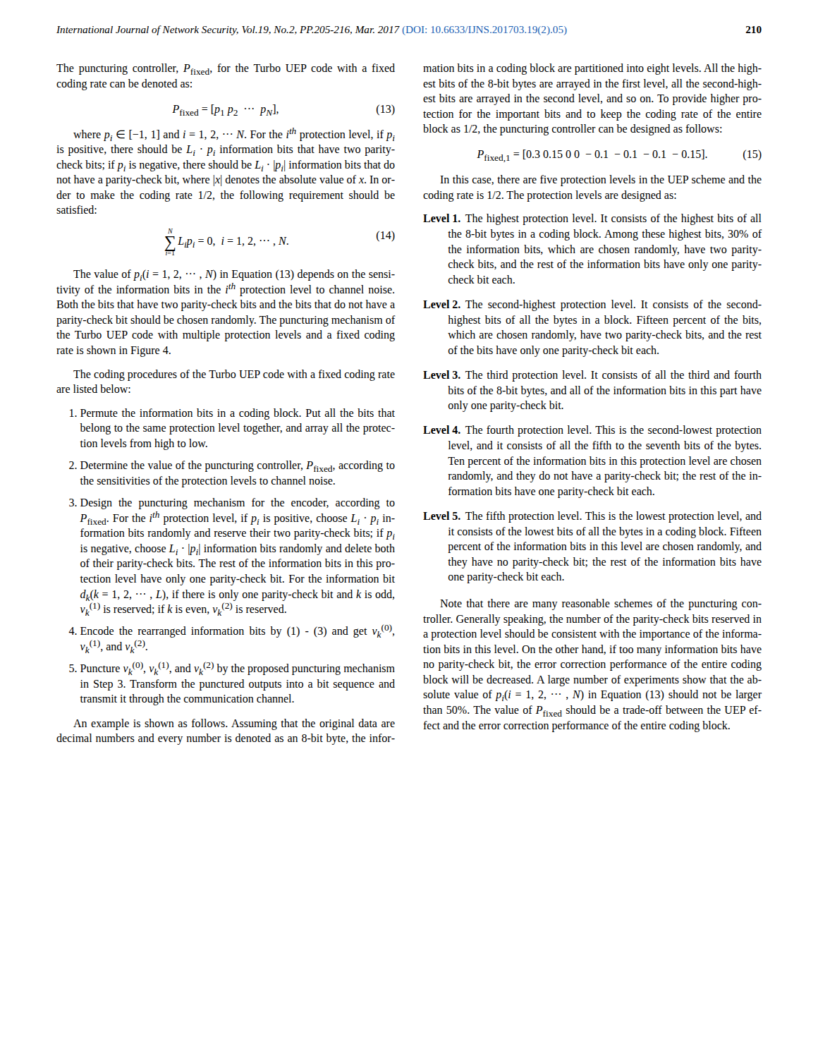International Journal of Network Security, Vol.19, No.2, PP.205-216, Mar. 2017 (DOI: 10.6633/IJNS.201703.19(2).05) 210
The puncturing controller, Pfixed, for the Turbo UEP code with a fixed coding rate can be denoted as:
Pfixed = [p1 p2 ··· pN], (13)
where pi ∈ [−1, 1] and i = 1, 2, ··· N. For the ith protection level, if pi is positive, there should be Li · pi information bits that have two parity-check bits; if pi is negative, there should be Li · |pi| information bits that do not have a parity-check bit, where |x| denotes the absolute value of x. In order to make the coding rate 1/2, the following requirement should be satisfied:
N∑i=1 Lipi = 0, i = 1, 2, ··· , N. (14)
The value of pi(i = 1, 2, ··· , N) in Equation (13) depends on the sensitivity of the information bits in the ith protection level to channel noise. Both the bits that have two parity-check bits and the bits that do not have a parity-check bit should be chosen randomly. The puncturing mechanism of the Turbo UEP code with multiple protection levels and a fixed coding rate is shown in Figure 4.
The coding procedures of the Turbo UEP code with a fixed coding rate are listed below:
Permute the information bits in a coding block. Put all the bits that belong to the same protection level together, and array all the protection levels from high to low.
Determine the value of the puncturing controller, Pfixed, according to the sensitivities of the protection levels to channel noise.
Design the puncturing mechanism for the encoder, according to Pfixed. For the ith protection level, if pi is positive, choose Li · pi information bits randomly and reserve their two parity-check bits; if pi is negative, choose Li · |pi| information bits randomly and delete both of their parity-check bits. The rest of the information bits in this protection level have only one parity-check bit. For the information bit dk(k = 1, 2, ··· , L), if there is only one parity-check bit and k is odd, vk(1) is reserved; if k is even, vk(2) is reserved.
Encode the rearranged information bits by (1) - (3) and get vk(0), vk(1), and vk(2).
Puncture vk(0), vk(1), and vk(2) by the proposed puncturing mechanism in Step 3. Transform the punctured outputs into a bit sequence and transmit it through the communication channel.
An example is shown as follows. Assuming that the original data are decimal numbers and every number is denoted as an 8-bit byte, the information bits in a coding block are partitioned into eight levels. All the highest bits of the 8-bit bytes are arrayed in the first level, all the second-highest bits are arrayed in the second level, and so on. To provide higher protection for the important bits and to keep the coding rate of the entire block as 1/2, the puncturing controller can be designed as follows:
Pfixed,1 = [0.3 0.15 0 0 − 0.1 − 0.1 − 0.1 − 0.15]. (15)
In this case, there are five protection levels in the UEP scheme and the coding rate is 1/2. The protection levels are designed as:
Level 1.
The highest protection level. It consists of the highest bits of all the 8-bit bytes in a coding block. Among these highest bits, 30% of the information bits, which are chosen randomly, have two parity-check bits, and the rest of the information bits have only one parity-check bit each.
Level 2.
The second-highest protection level. It consists of the second-highest bits of all the bytes in a block. Fifteen percent of the bits, which are chosen randomly, have two parity-check bits, and the rest of the bits have only one parity-check bit each.
Level 3.
The third protection level. It consists of all the third and fourth bits of the 8-bit bytes, and all of the information bits in this part have only one parity-check bit.
Level 4.
The fourth protection level. This is the second-lowest protection level, and it consists of all the fifth to the seventh bits of the bytes. Ten percent of the information bits in this protection level are chosen randomly, and they do not have a parity-check bit; the rest of the information bits have one parity-check bit each.
Level 5.
The fifth protection level. This is the lowest protection level, and it consists of the lowest bits of all the bytes in a coding block. Fifteen percent of the information bits in this level are chosen randomly, and they have no parity-check bit; the rest of the information bits have one parity-check bit each.
Note that there are many reasonable schemes of the puncturing controller. Generally speaking, the number of the parity-check bits reserved in a protection level should be consistent with the importance of the information bits in this level. On the other hand, if too many information bits have no parity-check bit, the error correction performance of the entire coding block will be decreased. A large number of experiments show that the absolute value of pi(i = 1, 2, ··· , N) in Equation (13) should not be larger than 50%. The value of Pfixed should be a trade-off between the UEP effect and the error correction performance of the entire coding block.